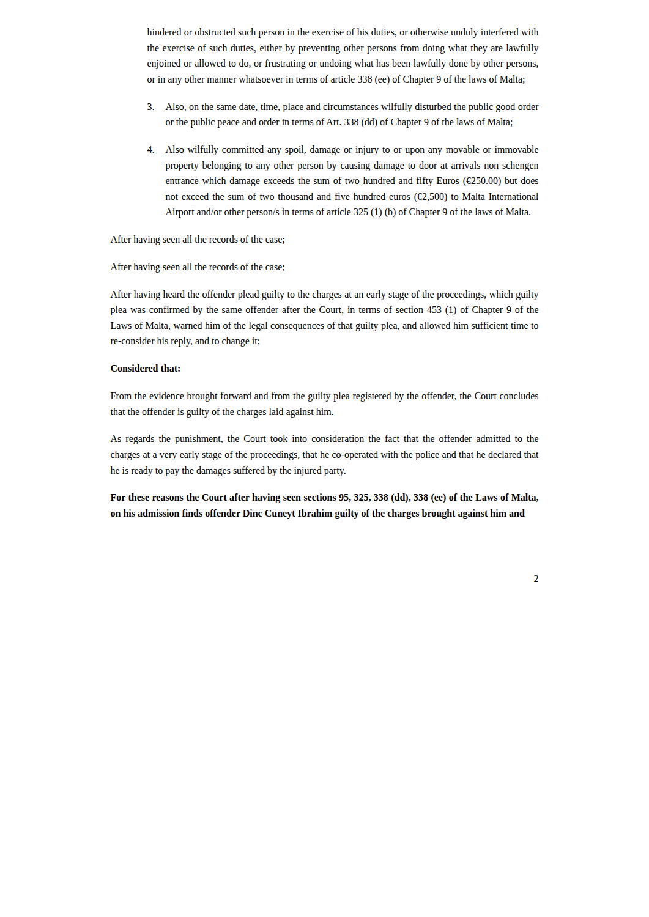hindered or obstructed such person in the exercise of his duties, or otherwise unduly interfered with the exercise of such duties, either by preventing other persons from doing what they are lawfully enjoined or allowed to do, or frustrating or undoing what has been lawfully done by other persons, or in any other manner whatsoever in terms of article 338 (ee) of Chapter 9 of the laws of Malta;
3. Also, on the same date, time, place and circumstances wilfully disturbed the public good order or the public peace and order in terms of Art. 338 (dd) of Chapter 9 of the laws of Malta;
4. Also wilfully committed any spoil, damage or injury to or upon any movable or immovable property belonging to any other person by causing damage to door at arrivals non schengen entrance which damage exceeds the sum of two hundred and fifty Euros (€250.00) but does not exceed the sum of two thousand and five hundred euros (€2,500) to Malta International Airport and/or other person/s in terms of article 325 (1) (b) of Chapter 9 of the laws of Malta.
After having seen all the records of the case;
After having seen all the records of the case;
After having heard the offender plead guilty to the charges at an early stage of the proceedings, which guilty plea was confirmed by the same offender after the Court, in terms of section 453 (1) of Chapter 9 of the Laws of Malta, warned him of the legal consequences of that guilty plea, and allowed him sufficient time to re-consider his reply, and to change it;
Considered that:
From the evidence brought forward and from the guilty plea registered by the offender, the Court concludes that the offender is guilty of the charges laid against him.
As regards the punishment, the Court took into consideration the fact that the offender admitted to the charges at a very early stage of the proceedings, that he co-operated with the police and that he declared that he is ready to pay the damages suffered by the injured party.
For these reasons the Court after having seen sections 95, 325, 338 (dd), 338 (ee) of the Laws of Malta, on his admission finds offender Dinc Cuneyt Ibrahim guilty of the charges brought against him and
2